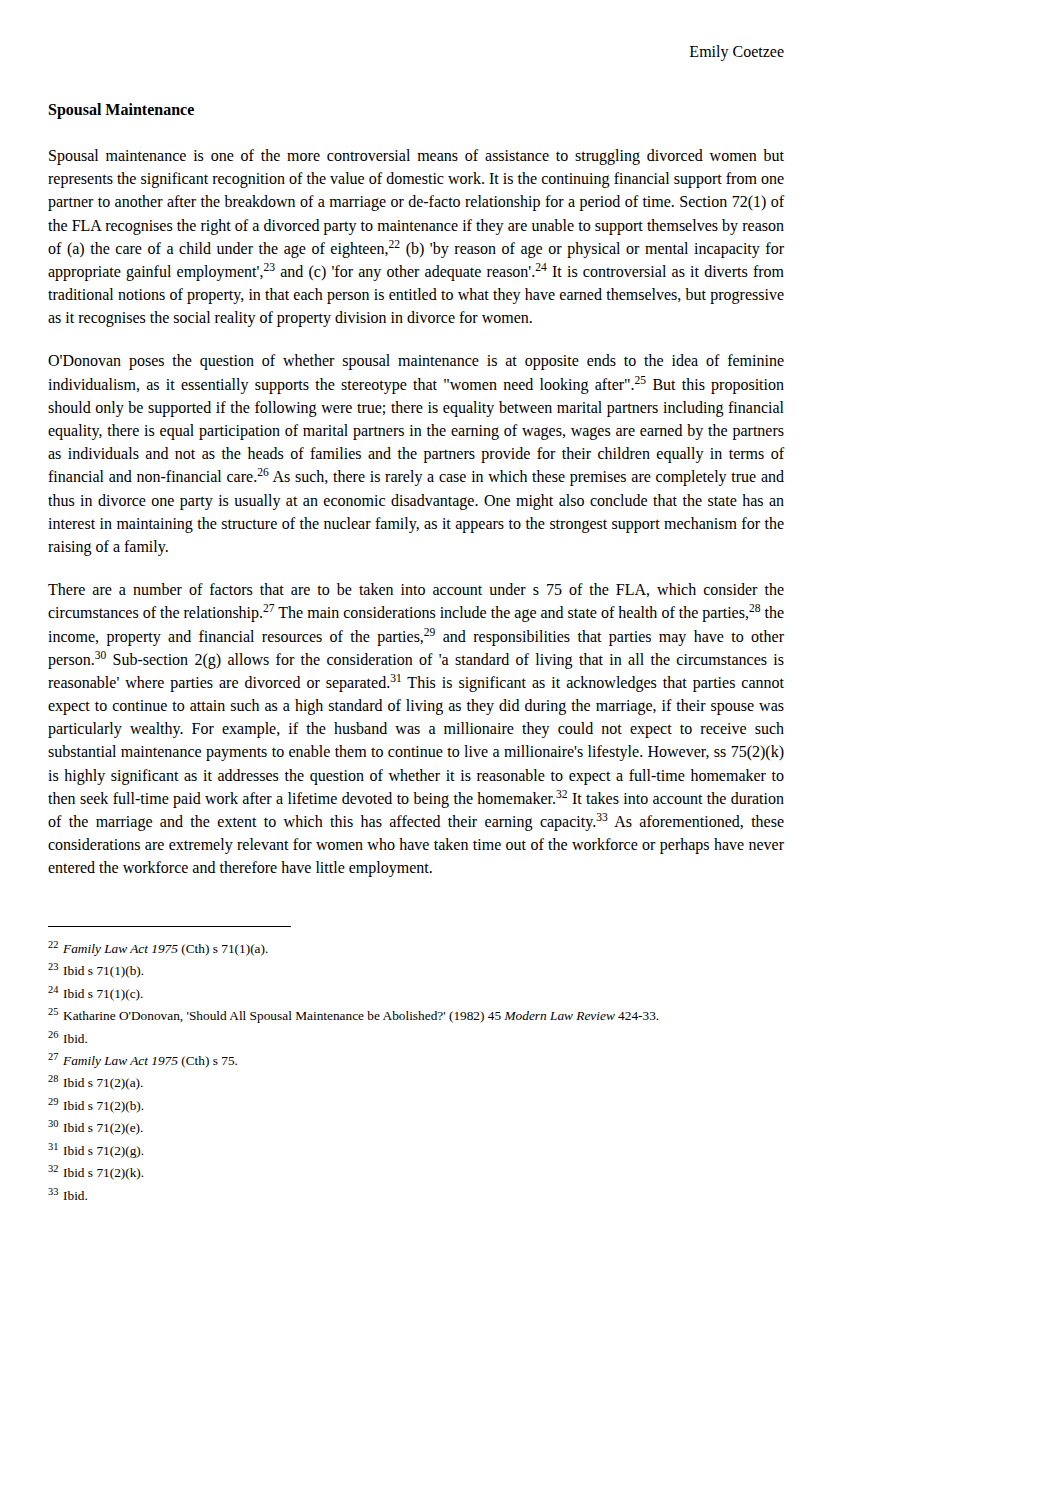Emily Coetzee
Spousal Maintenance
Spousal maintenance is one of the more controversial means of assistance to struggling divorced women but represents the significant recognition of the value of domestic work. It is the continuing financial support from one partner to another after the breakdown of a marriage or de-facto relationship for a period of time. Section 72(1) of the FLA recognises the right of a divorced party to maintenance if they are unable to support themselves by reason of (a) the care of a child under the age of eighteen,22 (b) 'by reason of age or physical or mental incapacity for appropriate gainful employment',23 and (c) 'for any other adequate reason'.24 It is controversial as it diverts from traditional notions of property, in that each person is entitled to what they have earned themselves, but progressive as it recognises the social reality of property division in divorce for women.
O'Donovan poses the question of whether spousal maintenance is at opposite ends to the idea of feminine individualism, as it essentially supports the stereotype that "women need looking after".25 But this proposition should only be supported if the following were true; there is equality between marital partners including financial equality, there is equal participation of marital partners in the earning of wages, wages are earned by the partners as individuals and not as the heads of families and the partners provide for their children equally in terms of financial and non-financial care.26 As such, there is rarely a case in which these premises are completely true and thus in divorce one party is usually at an economic disadvantage. One might also conclude that the state has an interest in maintaining the structure of the nuclear family, as it appears to the strongest support mechanism for the raising of a family.
There are a number of factors that are to be taken into account under s 75 of the FLA, which consider the circumstances of the relationship.27 The main considerations include the age and state of health of the parties,28 the income, property and financial resources of the parties,29 and responsibilities that parties may have to other person.30 Sub-section 2(g) allows for the consideration of 'a standard of living that in all the circumstances is reasonable' where parties are divorced or separated.31 This is significant as it acknowledges that parties cannot expect to continue to attain such as a high standard of living as they did during the marriage, if their spouse was particularly wealthy. For example, if the husband was a millionaire they could not expect to receive such substantial maintenance payments to enable them to continue to live a millionaire's lifestyle. However, ss 75(2)(k) is highly significant as it addresses the question of whether it is reasonable to expect a full-time homemaker to then seek full-time paid work after a lifetime devoted to being the homemaker.32 It takes into account the duration of the marriage and the extent to which this has affected their earning capacity.33 As aforementioned, these considerations are extremely relevant for women who have taken time out of the workforce or perhaps have never entered the workforce and therefore have little employment.
22 Family Law Act 1975 (Cth) s 71(1)(a).
23 Ibid s 71(1)(b).
24 Ibid s 71(1)(c).
25 Katharine O'Donovan, 'Should All Spousal Maintenance be Abolished?' (1982) 45 Modern Law Review 424-33.
26 Ibid.
27 Family Law Act 1975 (Cth) s 75.
28 Ibid s 71(2)(a).
29 Ibid s 71(2)(b).
30 Ibid s 71(2)(e).
31 Ibid s 71(2)(g).
32 Ibid s 71(2)(k).
33 Ibid.